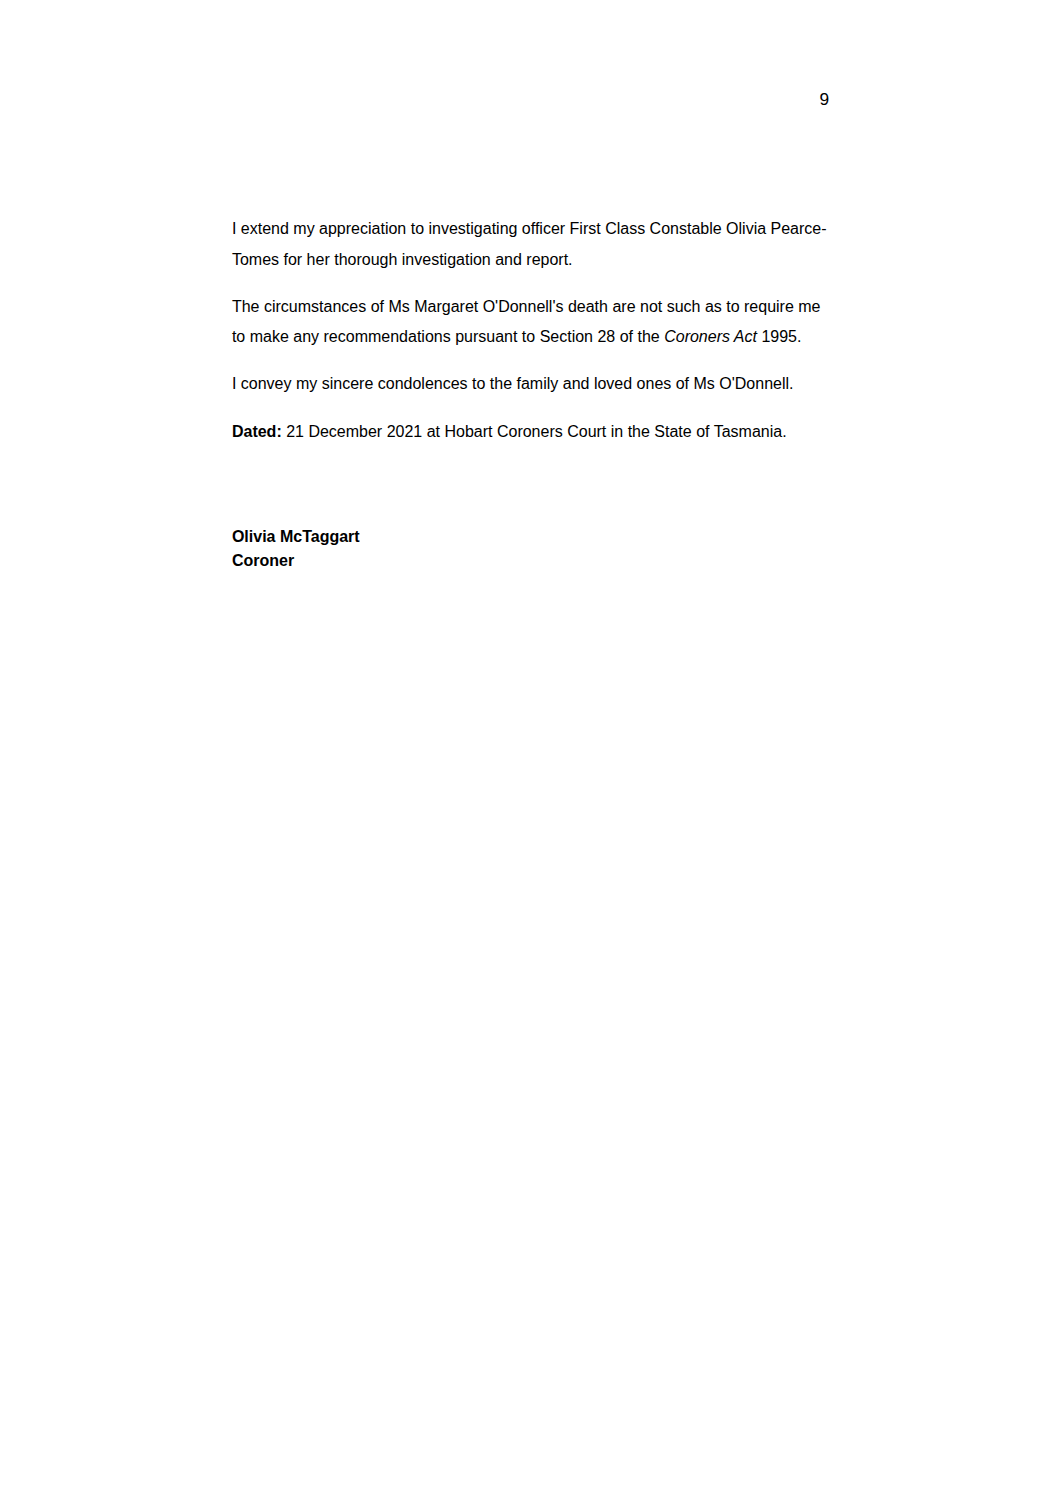9
I extend my appreciation to investigating officer First Class Constable Olivia Pearce-Tomes for her thorough investigation and report.
The circumstances of Ms Margaret O'Donnell's death are not such as to require me to make any recommendations pursuant to Section 28 of the Coroners Act 1995.
I convey my sincere condolences to the family and loved ones of Ms O'Donnell.
Dated: 21 December 2021 at Hobart Coroners Court in the State of Tasmania.
Olivia McTaggart Coroner